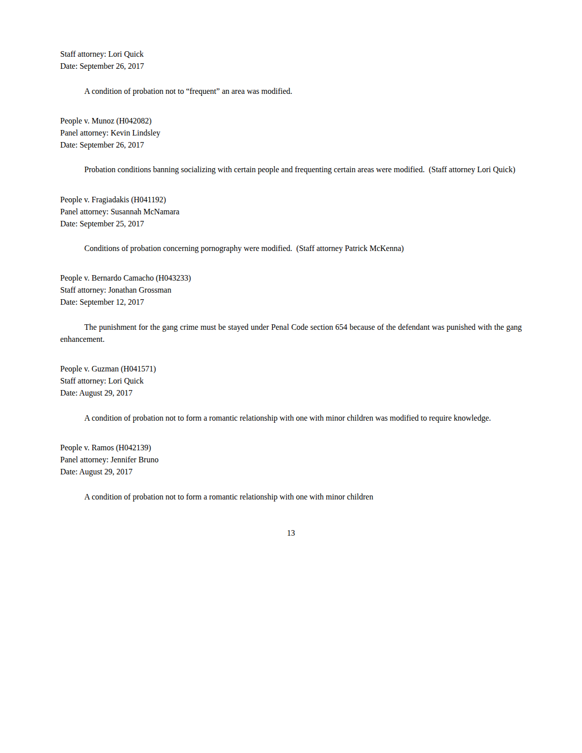Staff attorney: Lori Quick
Date: September 26, 2017
A condition of probation not to “frequent” an area was modified.
People v. Munoz (H042082)
Panel attorney: Kevin Lindsley
Date: September 26, 2017
Probation conditions banning socializing with certain people and frequenting certain areas were modified. (Staff attorney Lori Quick)
People v. Fragiadakis (H041192)
Panel attorney: Susannah McNamara
Date: September 25, 2017
Conditions of probation concerning pornography were modified. (Staff attorney Patrick McKenna)
People v. Bernardo Camacho (H043233)
Staff attorney: Jonathan Grossman
Date: September 12, 2017
The punishment for the gang crime must be stayed under Penal Code section 654 because of the defendant was punished with the gang enhancement.
People v. Guzman (H041571)
Staff attorney: Lori Quick
Date: August 29, 2017
A condition of probation not to form a romantic relationship with one with minor children was modified to require knowledge.
People v. Ramos (H042139)
Panel attorney: Jennifer Bruno
Date: August 29, 2017
A condition of probation not to form a romantic relationship with one with minor children
13